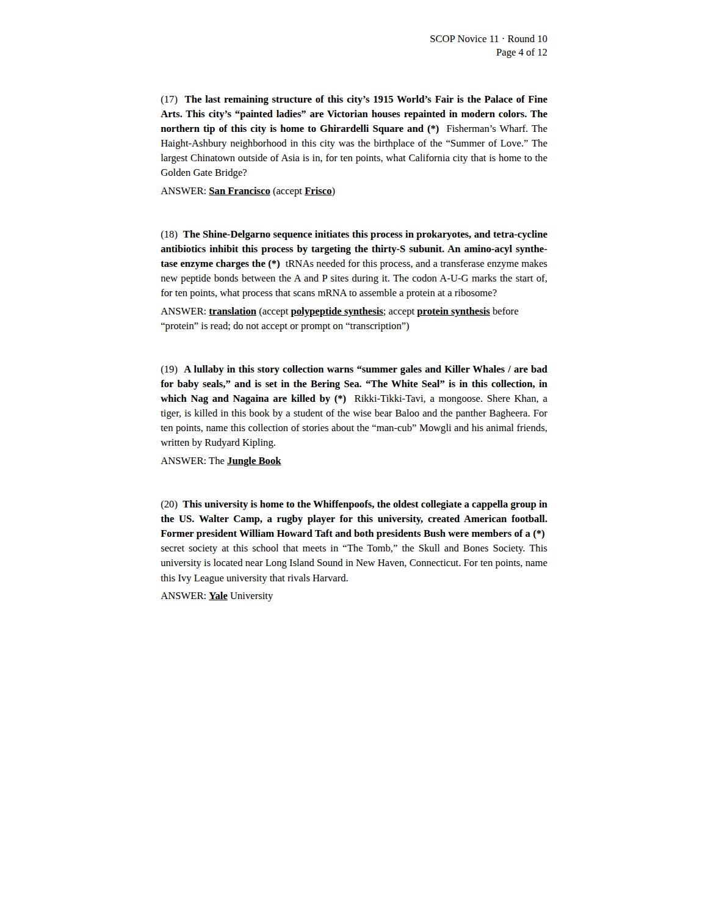SCOP Novice 11 · Round 10
Page 4 of 12
(17) The last remaining structure of this city’s 1915 World’s Fair is the Palace of Fine Arts. This city’s “painted ladies” are Victorian houses repainted in modern colors. The northern tip of this city is home to Ghirardelli Square and (*) Fisherman’s Wharf. The Haight-Ashbury neighborhood in this city was the birthplace of the “Summer of Love.” The largest Chinatown outside of Asia is in, for ten points, what California city that is home to the Golden Gate Bridge?
ANSWER: San Francisco (accept Frisco)
(18) The Shine-Delgarno sequence initiates this process in prokaryotes, and tetra-cycline antibiotics inhibit this process by targeting the thirty-S subunit. An amino-acyl synthe-tase enzyme charges the (*) tRNAs needed for this process, and a transferase enzyme makes new peptide bonds between the A and P sites during it. The codon A-U-G marks the start of, for ten points, what process that scans mRNA to assemble a protein at a ribosome?
ANSWER: translation (accept polypeptide synthesis; accept protein synthesis before “protein” is read; do not accept or prompt on “transcription”)
(19) A lullaby in this story collection warns “summer gales and Killer Whales / are bad for baby seals,” and is set in the Bering Sea. “The White Seal” is in this collection, in which Nag and Nagaina are killed by (*) Rikki-Tikki-Tavi, a mongoose. Shere Khan, a tiger, is killed in this book by a student of the wise bear Baloo and the panther Bagheera. For ten points, name this collection of stories about the “man-cub” Mowgli and his animal friends, written by Rudyard Kipling.
ANSWER: The Jungle Book
(20) This university is home to the Whiffenpoofs, the oldest collegiate a cappella group in the US. Walter Camp, a rugby player for this university, created American football. Former president William Howard Taft and both presidents Bush were members of a (*) secret society at this school that meets in “The Tomb,” the Skull and Bones Society. This university is located near Long Island Sound in New Haven, Connecticut. For ten points, name this Ivy League university that rivals Harvard.
ANSWER: Yale University